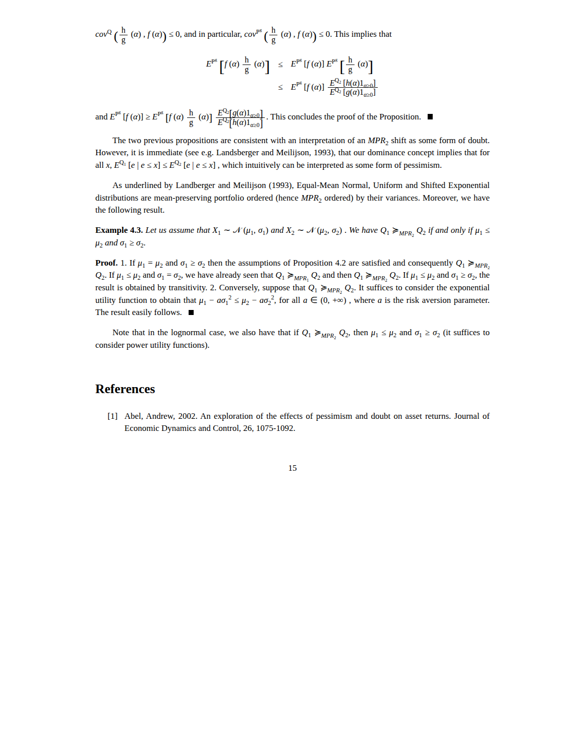covQ (hg (α) , f (α)) ≤ 0, and in particular, covPg (hg (α) , f (α)) ≤ 0. This implies that
| E P g [ f ( α ) h g ( α ) ] | ≤ | E P g [ f ( α )] E P g [ h g ( α ) ] |
| | ≤ | E P g [ f ( α )] E Q 2 [ h ( α )1 α ≥0 ] E Q 2 [ g ( α )1 α ≥0 ] |
and EPg [f (α)] ≥ EPg [f (α) hg (α)] EQ2[g(α)1α≥0] EQ2[h(α)1α≥0]. This concludes the proof of the Proposition.
The two previous propositions are consistent with an interpretation of an MPR2 shift as some form of doubt. However, it is immediate (see e.g. Landsberger and Meilijson, 1993), that our dominance concept implies that for all x, EQ1 [e | e ≤ x] ≤ EQ2 [e | e ≤ x] , which intuitively can be interpreted as some form of pessimism.
As underlined by Landberger and Meilijson (1993), Equal-Mean Normal, Uniform and Shifted Exponential distributions are mean-preserving portfolio ordered (hence MPR2 ordered) by their variances. Moreover, we have the following result.
Example 4.3. Let us assume that X1 ∼ 𝒩 (μ1, σ1) and X2 ∼ 𝒩 (μ2, σ2) . We have Q1 ≽MPR2 Q2 if and only if μ1 ≤ μ2 and σ1 ≥ σ2.
Proof. 1. If μ1 = μ2 and σ1 ≥ σ2 then the assumptions of Proposition 4.2 are satisfied and consequently Q1 ≽MPR2 Q2. If μ1 ≤ μ2 and σ1 = σ2, we have already seen that Q1 ≽MPR1 Q2 and then Q1 ≽MPR2 Q2. If μ1 ≤ μ2 and σ1 ≥ σ2, the result is obtained by transitivity. 2. Conversely, suppose that Q1 ≽MPR2 Q2. It suffices to consider the exponential utility function to obtain that μ1 − aσ12 ≤ μ2 − aσ22, for all a ∈ (0, +∞) , where a is the risk aversion parameter. The result easily follows.
Note that in the lognormal case, we also have that if Q1 ≽MPR2 Q2, then μ1 ≤ μ2 and σ1 ≥ σ2 (it suffices to consider power utility functions).
References
[1]
Abel, Andrew, 2002. An exploration of the effects of pessimism and doubt on asset returns. Journal of Economic Dynamics and Control, 26, 1075-1092.
15